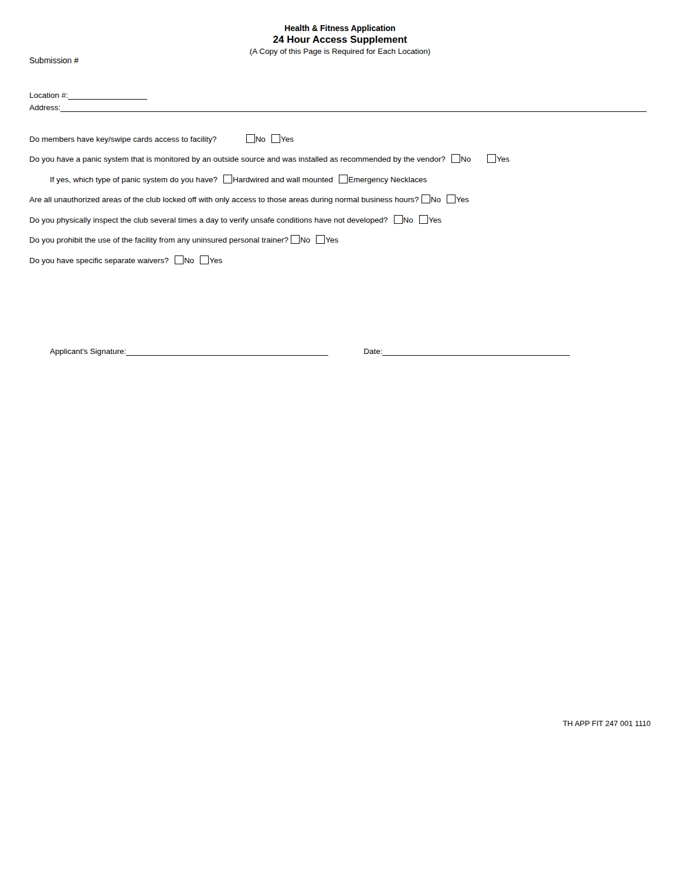Submission #
Health & Fitness Application
24 Hour Access Supplement
(A Copy of this Page is Required for Each Location)
Location #:
Address:
Do members have key/swipe cards access to facility? No Yes
Do you have a panic system that is monitored by an outside source and was installed as recommended by the vendor? No Yes
If yes, which type of panic system do you have? Hardwired and wall mounted Emergency Necklaces
Are all unauthorized areas of the club locked off with only access to those areas during normal business hours? No Yes
Do you physically inspect the club several times a day to verify unsafe conditions have not developed? No Yes
Do you prohibit the use of the facility from any uninsured personal trainer? No Yes
Do you have specific separate waivers? No Yes
Applicant's Signature: Date:
TH APP FIT 247 001 1110